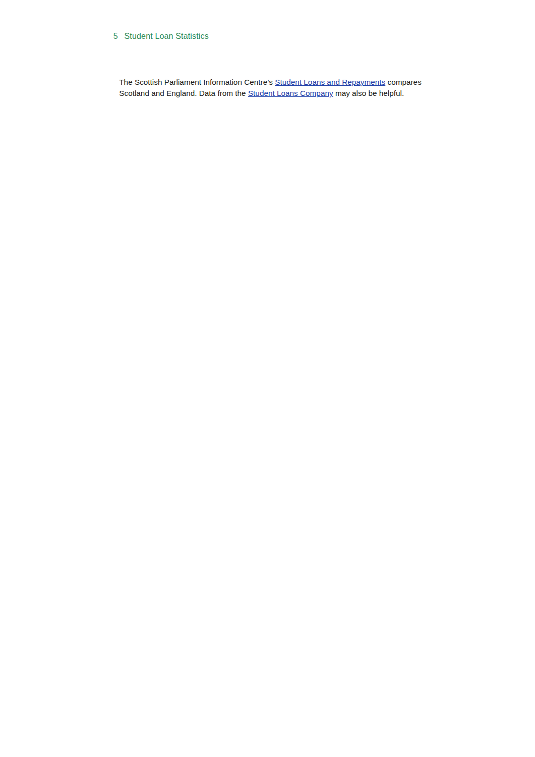5 Student Loan Statistics
The Scottish Parliament Information Centre’s Student Loans and Repayments compares Scotland and England. Data from the Student Loans Company may also be helpful.